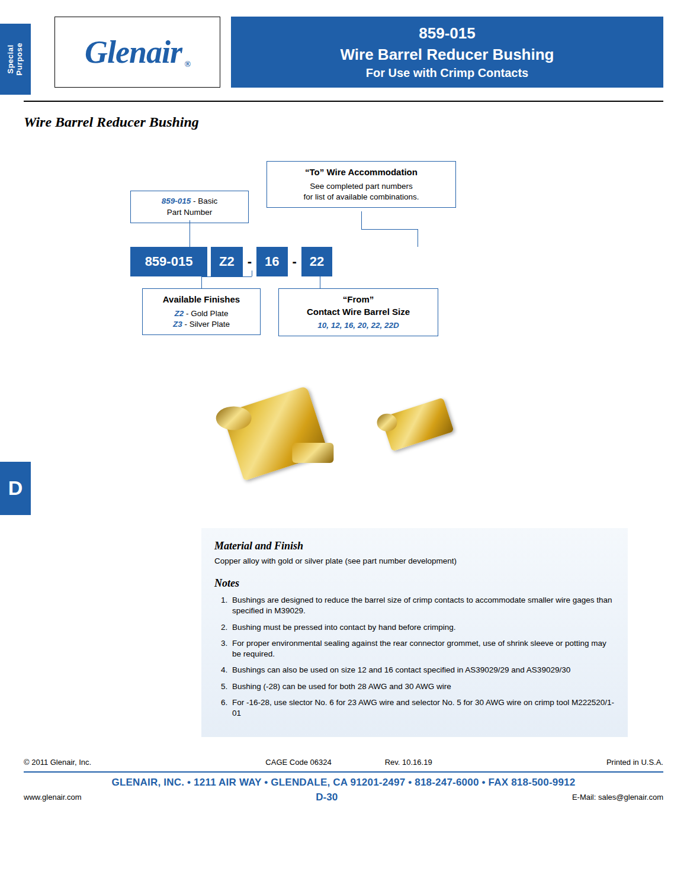Special
Purpose
D
Glenair®
859-015
Wire Barrel Reducer Bushing
For Use with Crimp Contacts
Wire Barrel Reducer Bushing
859-015 - Basic
Part Number
“To” Wire Accommodation
See completed part numbers
for list of available combinations.
Available Finishes
Z2 - Gold Plate
Z3 - Silver Plate
“From”
Contact Wire Barrel Size
10, 12, 16, 20, 22, 22D
859-015
Z2
-
16
-
22
Material and Finish
Copper alloy with gold or silver plate (see part number development)
Notes
Bushings are designed to reduce the barrel size of crimp contacts to accommodate smaller wire gages than specified in M39029.
Bushing must be pressed into contact by hand before crimping.
For proper environmental sealing against the rear connector grommet, use of shrink sleeve or potting may be required.
Bushings can also be used on size 12 and 16 contact specified in AS39029/29 and AS39029/30
Bushing (-28) can be used for both 28 AWG and 30 AWG wire
For -16-28, use slector No. 6 for 23 AWG wire and selector No. 5 for 30 AWG wire on crimp tool M222520/1-01
© 2011 Glenair, Inc.
CAGE Code 06324 Rev. 10.16.19
Printed in U.S.A.
GLENAIR, INC. • 1211 AIR WAY • GLENDALE, CA 91201-2497 • 818-247-6000 • FAX 818-500-9912
www.glenair.com
D-30
E-Mail: sales@glenair.com